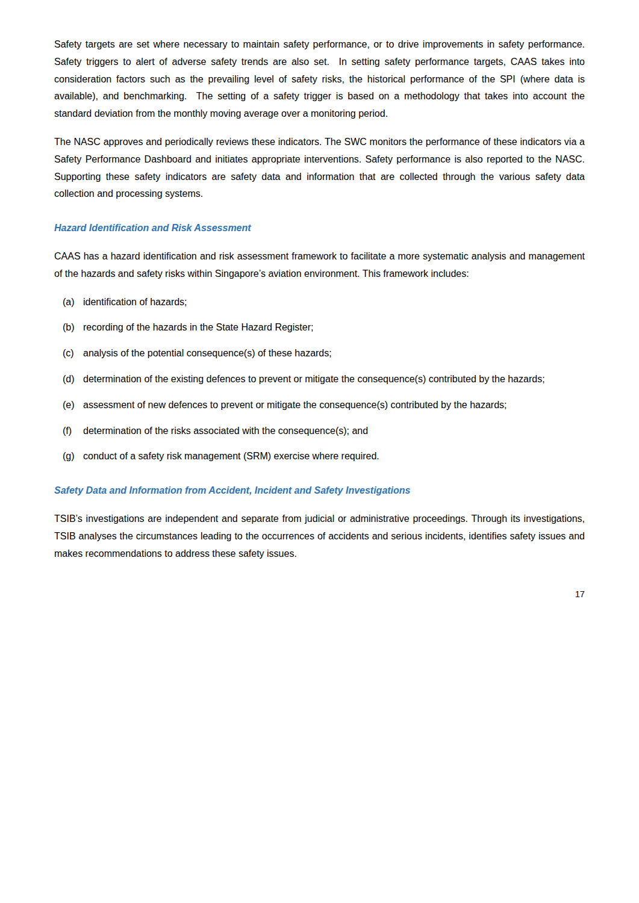Safety targets are set where necessary to maintain safety performance, or to drive improvements in safety performance. Safety triggers to alert of adverse safety trends are also set. In setting safety performance targets, CAAS takes into consideration factors such as the prevailing level of safety risks, the historical performance of the SPI (where data is available), and benchmarking. The setting of a safety trigger is based on a methodology that takes into account the standard deviation from the monthly moving average over a monitoring period.
The NASC approves and periodically reviews these indicators. The SWC monitors the performance of these indicators via a Safety Performance Dashboard and initiates appropriate interventions. Safety performance is also reported to the NASC. Supporting these safety indicators are safety data and information that are collected through the various safety data collection and processing systems.
Hazard Identification and Risk Assessment
CAAS has a hazard identification and risk assessment framework to facilitate a more systematic analysis and management of the hazards and safety risks within Singapore’s aviation environment. This framework includes:
(a) identification of hazards;
(b) recording of the hazards in the State Hazard Register;
(c) analysis of the potential consequence(s) of these hazards;
(d) determination of the existing defences to prevent or mitigate the consequence(s) contributed by the hazards;
(e) assessment of new defences to prevent or mitigate the consequence(s) contributed by the hazards;
(f) determination of the risks associated with the consequence(s); and
(g) conduct of a safety risk management (SRM) exercise where required.
Safety Data and Information from Accident, Incident and Safety Investigations
TSIB’s investigations are independent and separate from judicial or administrative proceedings. Through its investigations, TSIB analyses the circumstances leading to the occurrences of accidents and serious incidents, identifies safety issues and makes recommendations to address these safety issues.
17